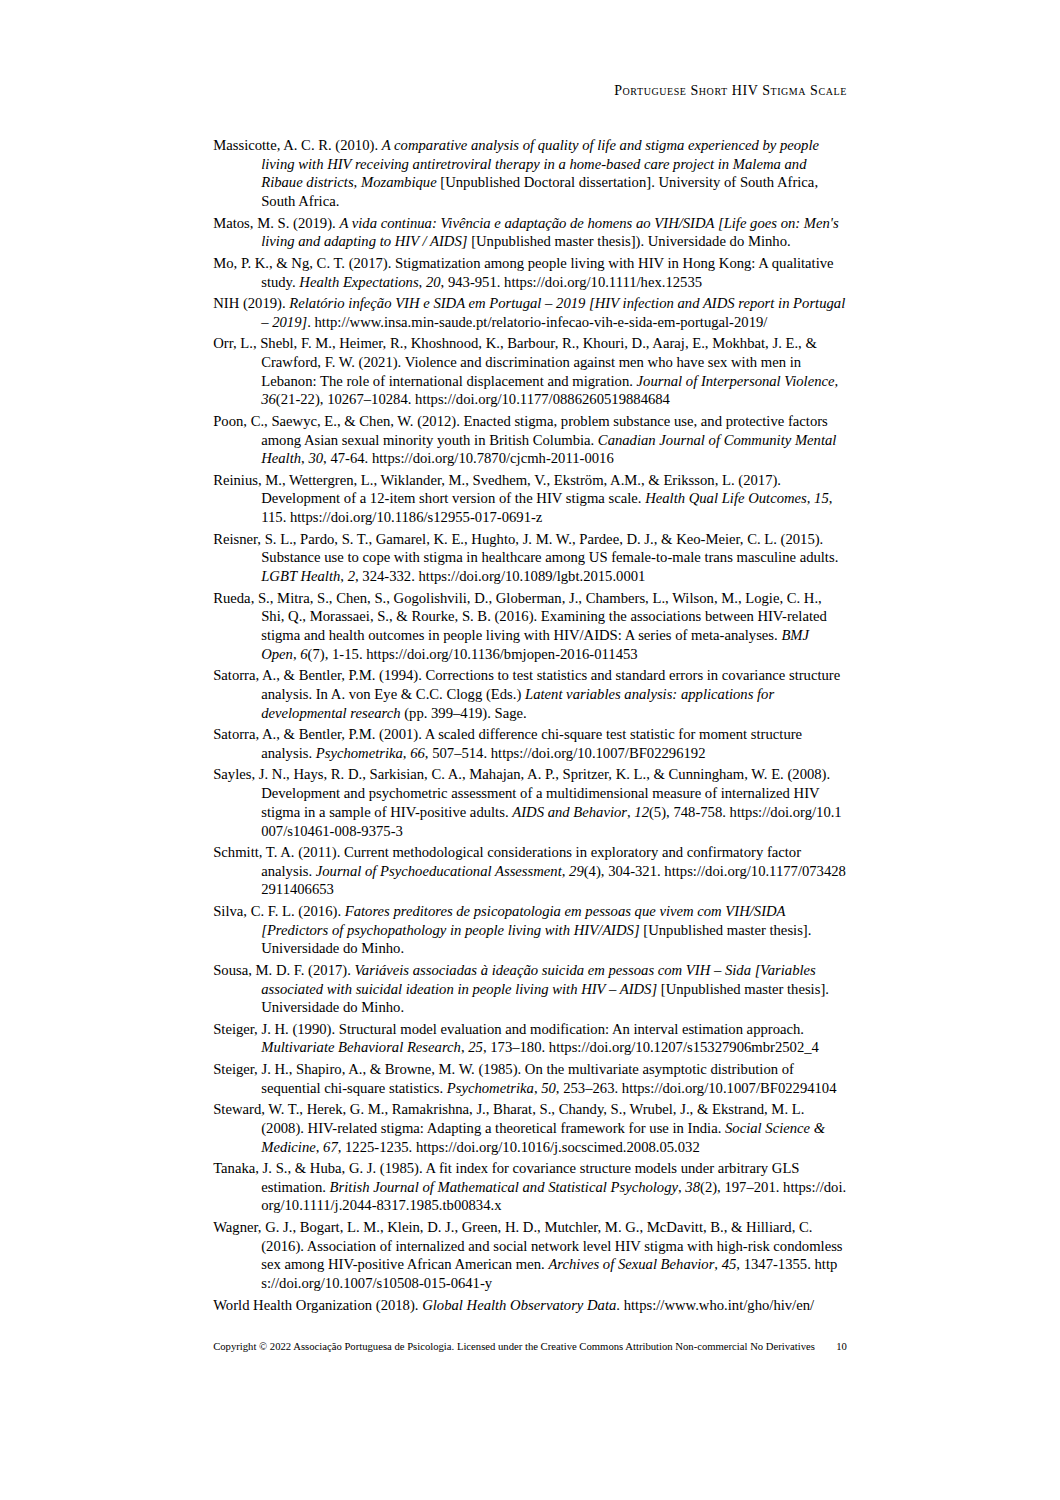Portuguese Short HIV Stigma Scale
Massicotte, A. C. R. (2010). A comparative analysis of quality of life and stigma experienced by people living with HIV receiving antiretroviral therapy in a home-based care project in Malema and Ribaue districts, Mozambique [Unpublished Doctoral dissertation]. University of South Africa, South Africa.
Matos, M. S. (2019). A vida continua: Vivência e adaptação de homens ao VIH/SIDA [Life goes on: Men's living and adapting to HIV / AIDS] [Unpublished master thesis]). Universidade do Minho.
Mo, P. K., & Ng, C. T. (2017). Stigmatization among people living with HIV in Hong Kong: A qualitative study. Health Expectations, 20, 943-951. https://doi.org/10.1111/hex.12535
NIH (2019). Relatório infeção VIH e SIDA em Portugal – 2019 [HIV infection and AIDS report in Portugal – 2019]. http://www.insa.min-saude.pt/relatorio-infecao-vih-e-sida-em-portugal-2019/
Orr, L., Shebl, F. M., Heimer, R., Khoshnood, K., Barbour, R., Khouri, D., Aaraj, E., Mokhbat, J. E., & Crawford, F. W. (2021). Violence and discrimination against men who have sex with men in Lebanon: The role of international displacement and migration. Journal of Interpersonal Violence, 36(21-22), 10267–10284. https://doi.org/10.1177/0886260519884684
Poon, C., Saewyc, E., & Chen, W. (2012). Enacted stigma, problem substance use, and protective factors among Asian sexual minority youth in British Columbia. Canadian Journal of Community Mental Health, 30, 47-64. https://doi.org/10.7870/cjcmh-2011-0016
Reinius, M., Wettergren, L., Wiklander, M., Svedhem, V., Ekström, A.M., & Eriksson, L. (2017). Development of a 12-item short version of the HIV stigma scale. Health Qual Life Outcomes, 15, 115. https://doi.org/10.1186/s12955-017-0691-z
Reisner, S. L., Pardo, S. T., Gamarel, K. E., Hughto, J. M. W., Pardee, D. J., & Keo-Meier, C. L. (2015). Substance use to cope with stigma in healthcare among US female-to-male trans masculine adults. LGBT Health, 2, 324-332. https://doi.org/10.1089/lgbt.2015.0001
Rueda, S., Mitra, S., Chen, S., Gogolishvili, D., Globerman, J., Chambers, L., Wilson, M., Logie, C. H., Shi, Q., Morassaei, S., & Rourke, S. B. (2016). Examining the associations between HIV-related stigma and health outcomes in people living with HIV/AIDS: A series of meta-analyses. BMJ Open, 6(7), 1-15. https://doi.org/10.1136/bmjopen-2016-011453
Satorra, A., & Bentler, P.M. (1994). Corrections to test statistics and standard errors in covariance structure analysis. In A. von Eye & C.C. Clogg (Eds.) Latent variables analysis: applications for developmental research (pp. 399–419). Sage.
Satorra, A., & Bentler, P.M. (2001). A scaled difference chi-square test statistic for moment structure analysis. Psychometrika, 66, 507–514. https://doi.org/10.1007/BF02296192
Sayles, J. N., Hays, R. D., Sarkisian, C. A., Mahajan, A. P., Spritzer, K. L., & Cunningham, W. E. (2008). Development and psychometric assessment of a multidimensional measure of internalized HIV stigma in a sample of HIV-positive adults. AIDS and Behavior, 12(5), 748-758. https://doi.org/10.1007/s10461-008-9375-3
Schmitt, T. A. (2011). Current methodological considerations in exploratory and confirmatory factor analysis. Journal of Psychoeducational Assessment, 29(4), 304-321. https://doi.org/10.1177/0734282911406653
Silva, C. F. L. (2016). Fatores preditores de psicopatologia em pessoas que vivem com VIH/SIDA [Predictors of psychopathology in people living with HIV/AIDS] [Unpublished master thesis]. Universidade do Minho.
Sousa, M. D. F. (2017). Variáveis associadas à ideação suicida em pessoas com VIH – Sida [Variables associated with suicidal ideation in people living with HIV – AIDS] [Unpublished master thesis]. Universidade do Minho.
Steiger, J. H. (1990). Structural model evaluation and modification: An interval estimation approach. Multivariate Behavioral Research, 25, 173–180. https://doi.org/10.1207/s15327906mbr2502_4
Steiger, J. H., Shapiro, A., & Browne, M. W. (1985). On the multivariate asymptotic distribution of sequential chi-square statistics. Psychometrika, 50, 253–263. https://doi.org/10.1007/BF02294104
Steward, W. T., Herek, G. M., Ramakrishna, J., Bharat, S., Chandy, S., Wrubel, J., & Ekstrand, M. L. (2008). HIV-related stigma: Adapting a theoretical framework for use in India. Social Science & Medicine, 67, 1225-1235. https://doi.org/10.1016/j.socscimed.2008.05.032
Tanaka, J. S., & Huba, G. J. (1985). A fit index for covariance structure models under arbitrary GLS estimation. British Journal of Mathematical and Statistical Psychology, 38(2), 197–201. https://doi.org/10.1111/j.2044-8317.1985.tb00834.x
Wagner, G. J., Bogart, L. M., Klein, D. J., Green, H. D., Mutchler, M. G., McDavitt, B., & Hilliard, C. (2016). Association of internalized and social network level HIV stigma with high-risk condomless sex among HIV-positive African American men. Archives of Sexual Behavior, 45, 1347-1355. https://doi.org/10.1007/s10508-015-0641-y
World Health Organization (2018). Global Health Observatory Data. https://www.who.int/gho/hiv/en/
Copyright © 2022 Associação Portuguesa de Psicologia. Licensed under the Creative Commons Attribution Non-commercial No Derivatives
10